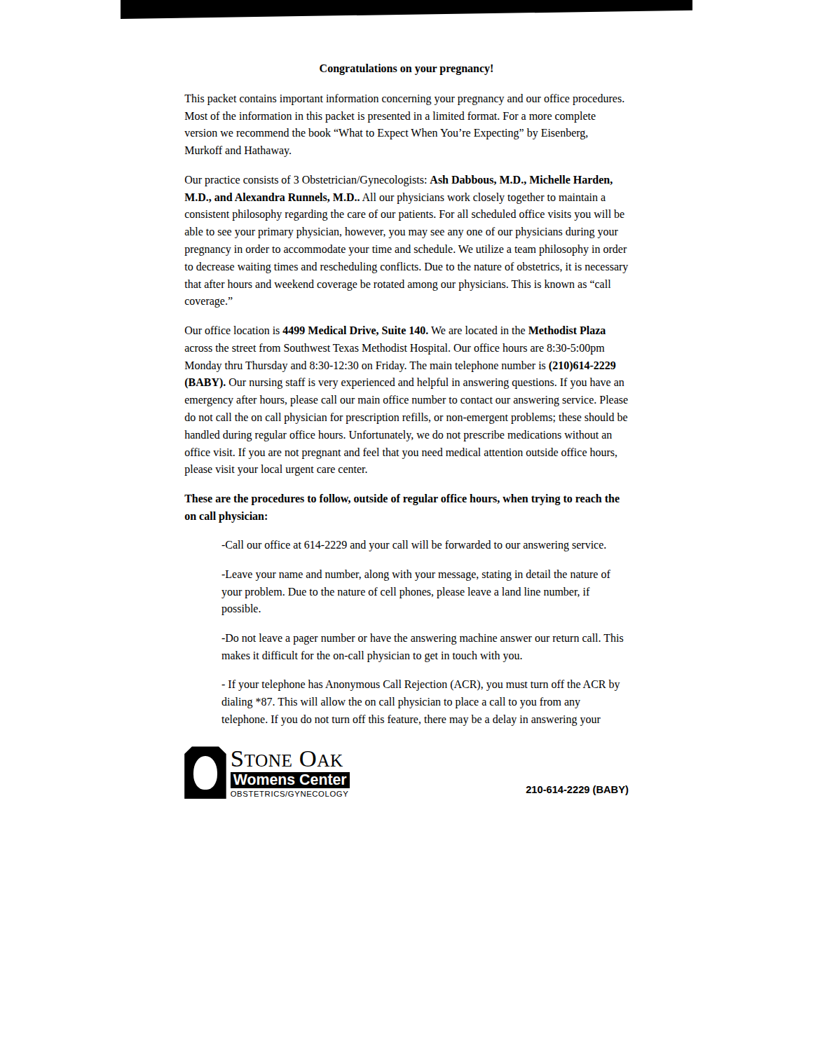Congratulations on your pregnancy!
This packet contains important information concerning your pregnancy and our office procedures. Most of the information in this packet is presented in a limited format. For a more complete version we recommend the book “What to Expect When You’re Expecting” by Eisenberg, Murkoff and Hathaway.
Our practice consists of 3 Obstetrician/Gynecologists: Ash Dabbous, M.D., Michelle Harden, M.D., and Alexandra Runnels, M.D.. All our physicians work closely together to maintain a consistent philosophy regarding the care of our patients. For all scheduled office visits you will be able to see your primary physician, however, you may see any one of our physicians during your pregnancy in order to accommodate your time and schedule. We utilize a team philosophy in order to decrease waiting times and rescheduling conflicts. Due to the nature of obstetrics, it is necessary that after hours and weekend coverage be rotated among our physicians. This is known as “call coverage.”
Our office location is 4499 Medical Drive, Suite 140. We are located in the Methodist Plaza across the street from Southwest Texas Methodist Hospital. Our office hours are 8:30-5:00pm Monday thru Thursday and 8:30-12:30 on Friday. The main telephone number is (210)614-2229 (BABY). Our nursing staff is very experienced and helpful in answering questions. If you have an emergency after hours, please call our main office number to contact our answering service. Please do not call the on call physician for prescription refills, or non-emergent problems; these should be handled during regular office hours. Unfortunately, we do not prescribe medications without an office visit. If you are not pregnant and feel that you need medical attention outside office hours, please visit your local urgent care center.
These are the procedures to follow, outside of regular office hours, when trying to reach the on call physician:
-Call our office at 614-2229 and your call will be forwarded to our answering service.
-Leave your name and number, along with your message, stating in detail the nature of your problem. Due to the nature of cell phones, please leave a land line number, if possible.
-Do not leave a pager number or have the answering machine answer our return call. This makes it difficult for the on-call physician to get in touch with you.
- If your telephone has Anonymous Call Rejection (ACR), you must turn off the ACR by dialing *87. This will allow the on call physician to place a call to you from any telephone. If you do not turn off this feature, there may be a delay in answering your
STONE OAK
Womens Center
OBSTETRICS/GYNECOLOGY
210-614-2229 (BABY)